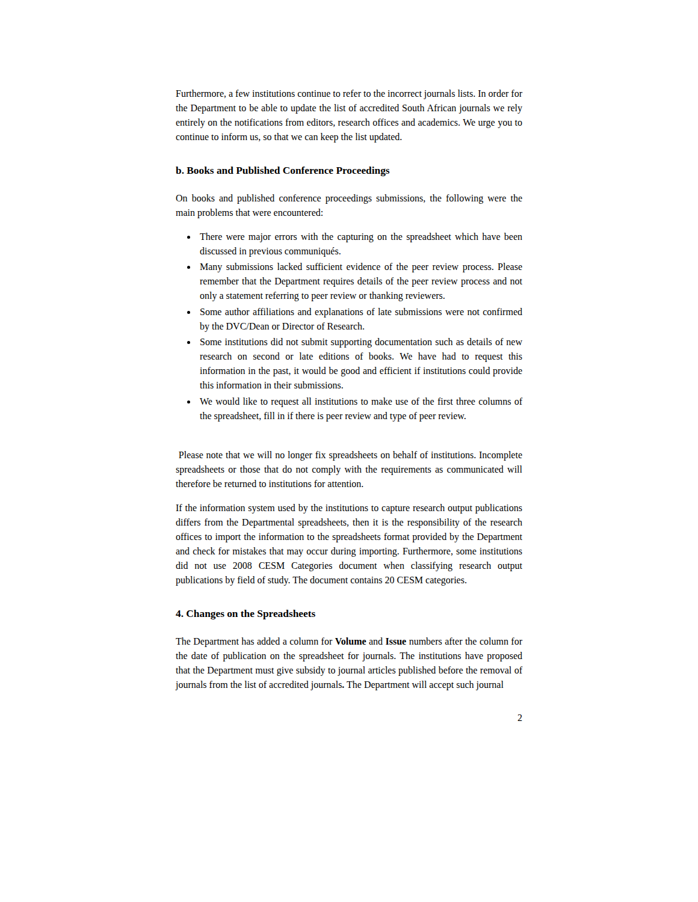Furthermore, a few institutions continue to refer to the incorrect journals lists. In order for the Department to be able to update the list of accredited South African journals we rely entirely on the notifications from editors, research offices and academics. We urge you to continue to inform us, so that we can keep the list updated.
b. Books and Published Conference Proceedings
On books and published conference proceedings submissions, the following were the main problems that were encountered:
There were major errors with the capturing on the spreadsheet which have been discussed in previous communiqués.
Many submissions lacked sufficient evidence of the peer review process. Please remember that the Department requires details of the peer review process and not only a statement referring to peer review or thanking reviewers.
Some author affiliations and explanations of late submissions were not confirmed by the DVC/Dean or Director of Research.
Some institutions did not submit supporting documentation such as details of new research on second or late editions of books. We have had to request this information in the past, it would be good and efficient if institutions could provide this information in their submissions.
We would like to request all institutions to make use of the first three columns of the spreadsheet, fill in if there is peer review and type of peer review.
Please note that we will no longer fix spreadsheets on behalf of institutions. Incomplete spreadsheets or those that do not comply with the requirements as communicated will therefore be returned to institutions for attention.
If the information system used by the institutions to capture research output publications differs from the Departmental spreadsheets, then it is the responsibility of the research offices to import the information to the spreadsheets format provided by the Department and check for mistakes that may occur during importing. Furthermore, some institutions did not use 2008 CESM Categories document when classifying research output publications by field of study. The document contains 20 CESM categories.
4. Changes on the Spreadsheets
The Department has added a column for Volume and Issue numbers after the column for the date of publication on the spreadsheet for journals. The institutions have proposed that the Department must give subsidy to journal articles published before the removal of journals from the list of accredited journals. The Department will accept such journal
2